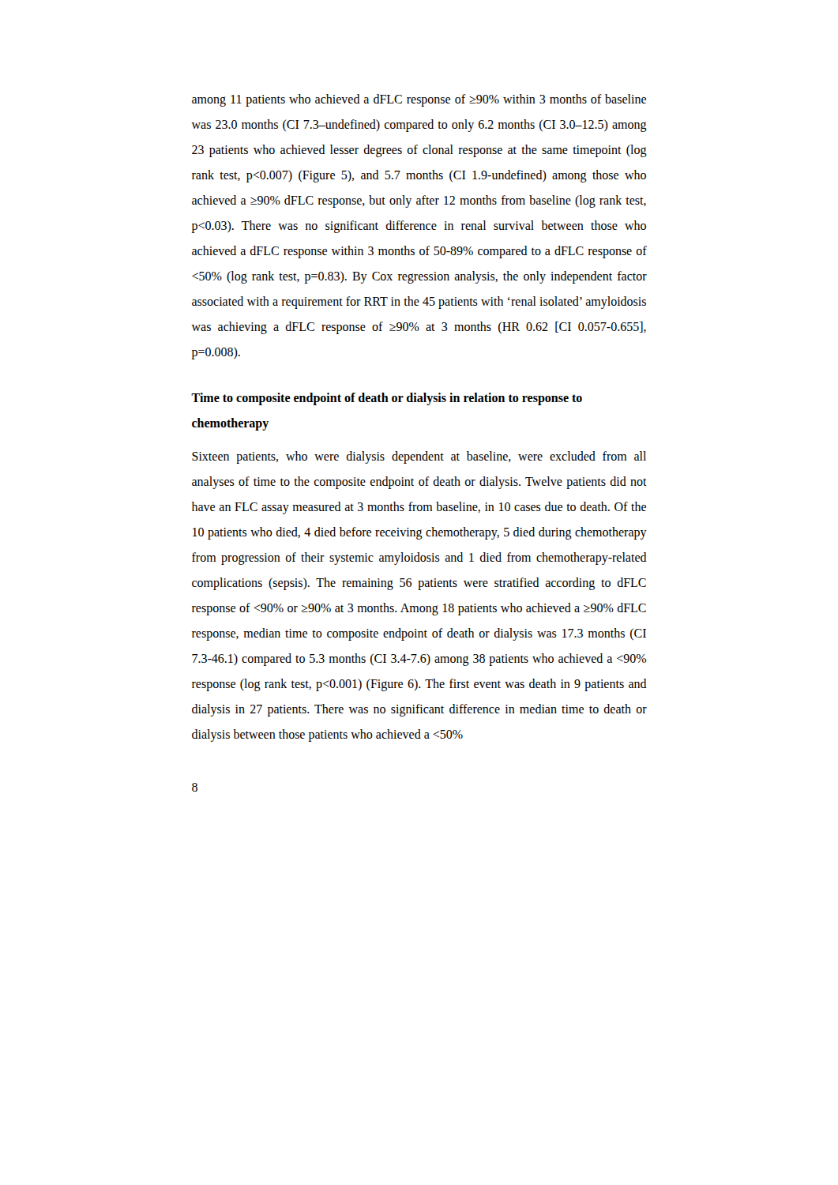among 11 patients who achieved a dFLC response of ≥90% within 3 months of baseline was 23.0 months (CI 7.3–undefined) compared to only 6.2 months (CI 3.0–12.5) among 23 patients who achieved lesser degrees of clonal response at the same timepoint (log rank test, p<0.007) (Figure 5), and 5.7 months (CI 1.9-undefined) among those who achieved a ≥90% dFLC response, but only after 12 months from baseline (log rank test, p<0.03). There was no significant difference in renal survival between those who achieved a dFLC response within 3 months of 50-89% compared to a dFLC response of <50% (log rank test, p=0.83). By Cox regression analysis, the only independent factor associated with a requirement for RRT in the 45 patients with ‘renal isolated’ amyloidosis was achieving a dFLC response of ≥90% at 3 months (HR 0.62 [CI 0.057-0.655], p=0.008).
Time to composite endpoint of death or dialysis in relation to response to chemotherapy
Sixteen patients, who were dialysis dependent at baseline, were excluded from all analyses of time to the composite endpoint of death or dialysis. Twelve patients did not have an FLC assay measured at 3 months from baseline, in 10 cases due to death. Of the 10 patients who died, 4 died before receiving chemotherapy, 5 died during chemotherapy from progression of their systemic amyloidosis and 1 died from chemotherapy-related complications (sepsis). The remaining 56 patients were stratified according to dFLC response of <90% or ≥90% at 3 months. Among 18 patients who achieved a ≥90% dFLC response, median time to composite endpoint of death or dialysis was 17.3 months (CI 7.3-46.1) compared to 5.3 months (CI 3.4-7.6) among 38 patients who achieved a <90% response (log rank test, p<0.001) (Figure 6). The first event was death in 9 patients and dialysis in 27 patients. There was no significant difference in median time to death or dialysis between those patients who achieved a <50%
8